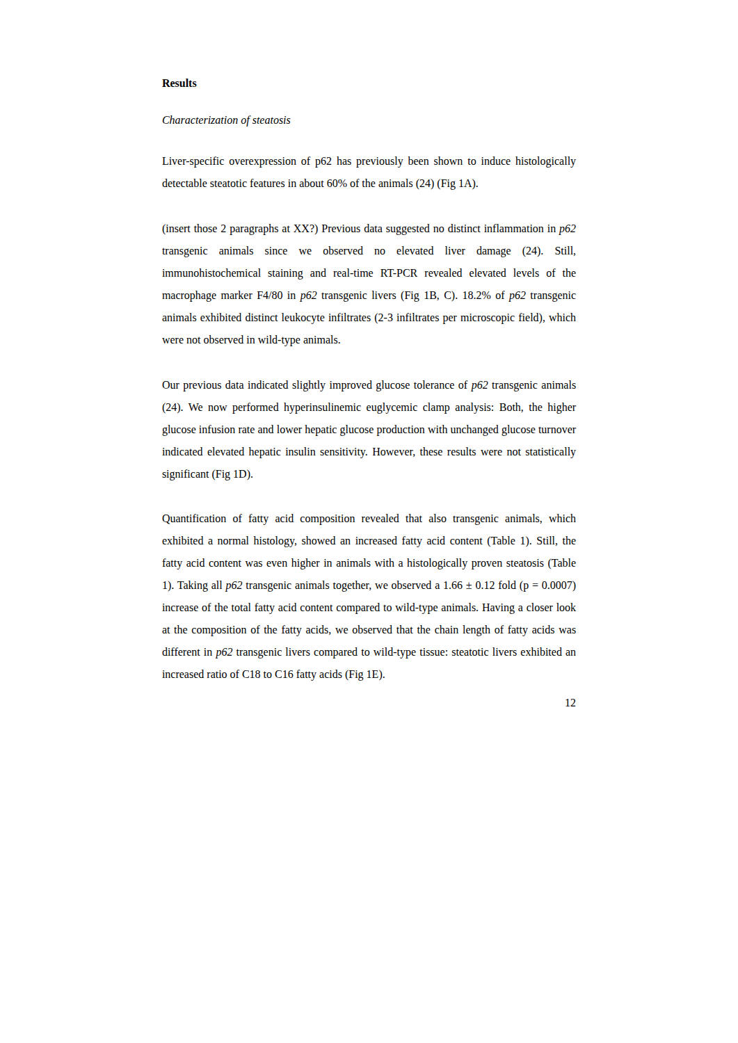Results
Characterization of steatosis
Liver-specific overexpression of p62 has previously been shown to induce histologically detectable steatotic features in about 60% of the animals (24) (Fig 1A).
(insert those 2 paragraphs at XX?) Previous data suggested no distinct inflammation in p62 transgenic animals since we observed no elevated liver damage (24). Still, immunohistochemical staining and real-time RT-PCR revealed elevated levels of the macrophage marker F4/80 in p62 transgenic livers (Fig 1B, C). 18.2% of p62 transgenic animals exhibited distinct leukocyte infiltrates (2-3 infiltrates per microscopic field), which were not observed in wild-type animals.
Our previous data indicated slightly improved glucose tolerance of p62 transgenic animals (24). We now performed hyperinsulinemic euglycemic clamp analysis: Both, the higher glucose infusion rate and lower hepatic glucose production with unchanged glucose turnover indicated elevated hepatic insulin sensitivity. However, these results were not statistically significant (Fig 1D).
Quantification of fatty acid composition revealed that also transgenic animals, which exhibited a normal histology, showed an increased fatty acid content (Table 1). Still, the fatty acid content was even higher in animals with a histologically proven steatosis (Table 1). Taking all p62 transgenic animals together, we observed a 1.66 ± 0.12 fold (p = 0.0007) increase of the total fatty acid content compared to wild-type animals. Having a closer look at the composition of the fatty acids, we observed that the chain length of fatty acids was different in p62 transgenic livers compared to wild-type tissue: steatotic livers exhibited an increased ratio of C18 to C16 fatty acids (Fig 1E).
12